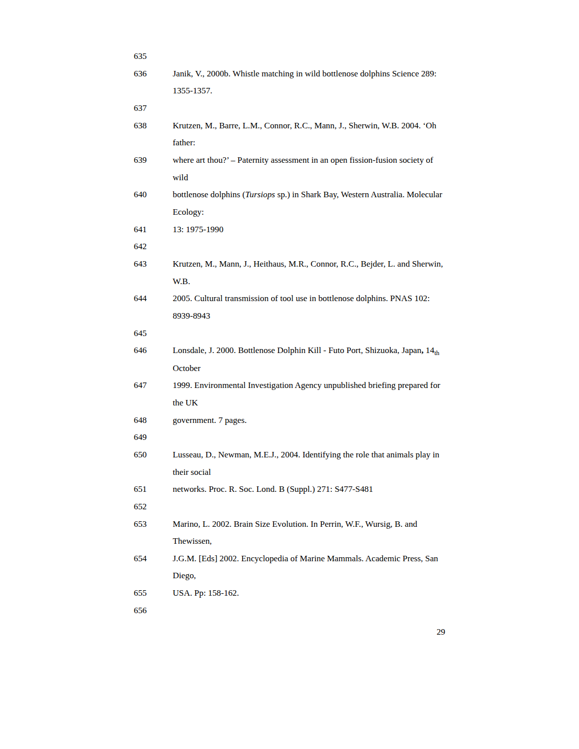Janik, V., 2000b. Whistle matching in wild bottlenose dolphins Science 289: 1355-1357.
Krutzen, M., Barre, L.M., Connor, R.C., Mann, J., Sherwin, W.B. 2004. ‘Oh father:
where art thou?’ – Paternity assessment in an open fission-fusion society of wild
bottlenose dolphins (Tursiops sp.) in Shark Bay, Western Australia. Molecular Ecology:
13: 1975-1990
Krutzen, M., Mann, J., Heithaus, M.R., Connor, R.C., Bejder, L. and Sherwin, W.B.
2005. Cultural transmission of tool use in bottlenose dolphins. PNAS 102: 8939-8943
Lonsdale, J. 2000. Bottlenose Dolphin Kill - Futo Port, Shizuoka, Japan, 14th October
1999. Environmental Investigation Agency unpublished briefing prepared for the UK
government. 7 pages.
Lusseau, D., Newman, M.E.J., 2004. Identifying the role that animals play in their social
networks. Proc. R. Soc. Lond. B (Suppl.) 271: S477-S481
Marino, L. 2002. Brain Size Evolution. In Perrin, W.F., Wursig, B. and Thewissen,
J.G.M. [Eds] 2002. Encyclopedia of Marine Mammals. Academic Press, San Diego,
USA. Pp: 158-162.
29